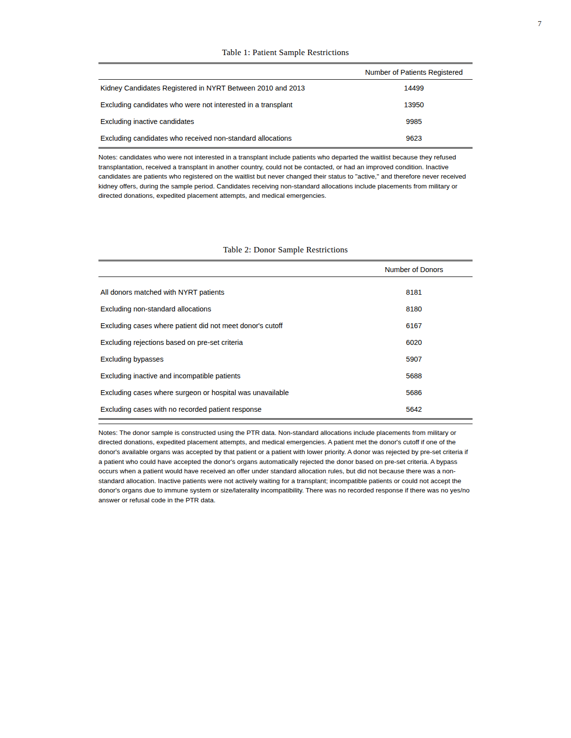7
Table 1: Patient Sample Restrictions
| | Number of Patients Registered |
| --- | --- |
| Kidney Candidates Registered in NYRT Between 2010 and 2013 | 14499 |
| Excluding candidates who were not interested in a transplant | 13950 |
| Excluding inactive candidates | 9985 |
| Excluding candidates who received non-standard allocations | 9623 |
Notes: candidates who were not interested in a transplant include patients who departed the waitlist because they refused transplantation, received a transplant in another country, could not be contacted, or had an improved condition. Inactive candidates are patients who registered on the waitlist but never changed their status to "active," and therefore never received kidney offers, during the sample period. Candidates receiving non-standard allocations include placements from military or directed donations, expedited placement attempts, and medical emergencies.
Table 2: Donor Sample Restrictions
| | Number of Donors |
| --- | --- |
| All donors matched with NYRT patients | 8181 |
| Excluding non-standard allocations | 8180 |
| Excluding cases where patient did not meet donor's cutoff | 6167 |
| Excluding rejections based on pre-set criteria | 6020 |
| Excluding bypasses | 5907 |
| Excluding inactive and incompatible patients | 5688 |
| Excluding cases where surgeon or hospital was unavailable | 5686 |
| Excluding cases with no recorded patient response | 5642 |
Notes: The donor sample is constructed using the PTR data. Non-standard allocations include placements from military or directed donations, expedited placement attempts, and medical emergencies. A patient met the donor's cutoff if one of the donor's available organs was accepted by that patient or a patient with lower priority. A donor was rejected by pre-set criteria if a patient who could have accepted the donor's organs automatically rejected the donor based on pre-set criteria. A bypass occurs when a patient would have received an offer under standard allocation rules, but did not because there was a non-standard allocation. Inactive patients were not actively waiting for a transplant; incompatible patients or could not accept the donor's organs due to immune system or size/laterality incompatibility. There was no recorded response if there was no yes/no answer or refusal code in the PTR data.